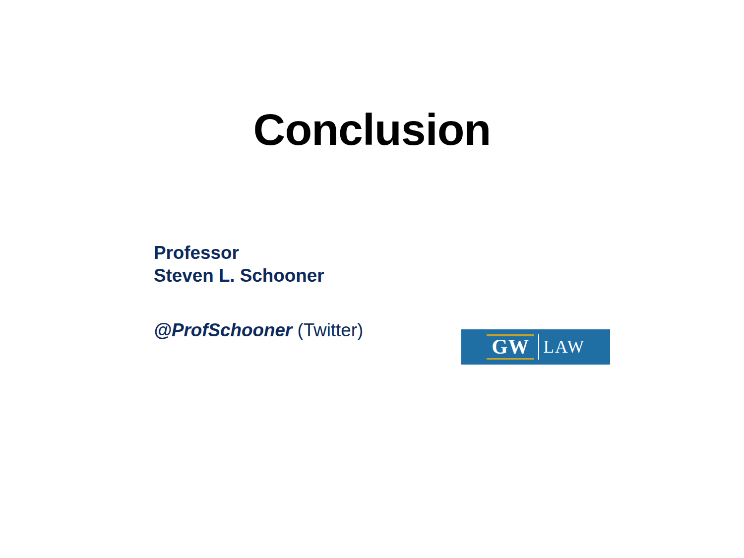Conclusion
Professor
Steven L. Schooner
@ProfSchooner (Twitter)
GW LAW